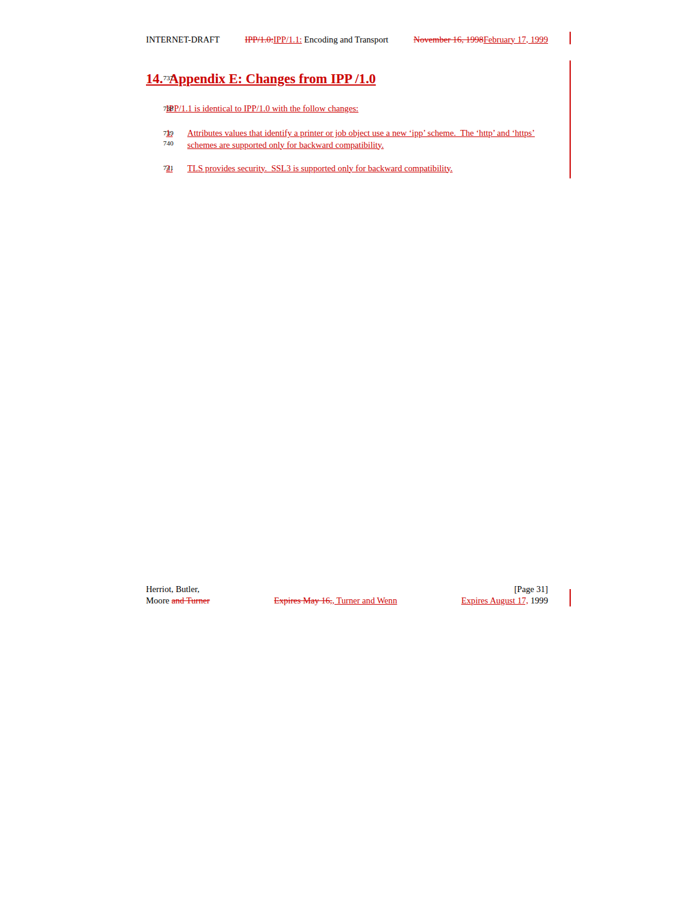INTERNET-DRAFT
IPP/1.0: IPP/1.1: Encoding and Transport
November 16, 1998 February 17, 1999
737
14. Appendix E: Changes from IPP /1.0
738 IPP/1.1 is identical to IPP/1.0 with the follow changes:
739 740 1. Attributes values that identify a printer or job object use a new ‘ipp’ scheme. The ‘http’ and ‘https’ schemes are supported only for backward compatibility.
741 2. TLS provides security. SSL3 is supported only for backward compatibility.
Herriot, Butler,
[Page 31]
Moore and Turner
Expires May 16,, Turner and Wenn
Expires August 17, 1999